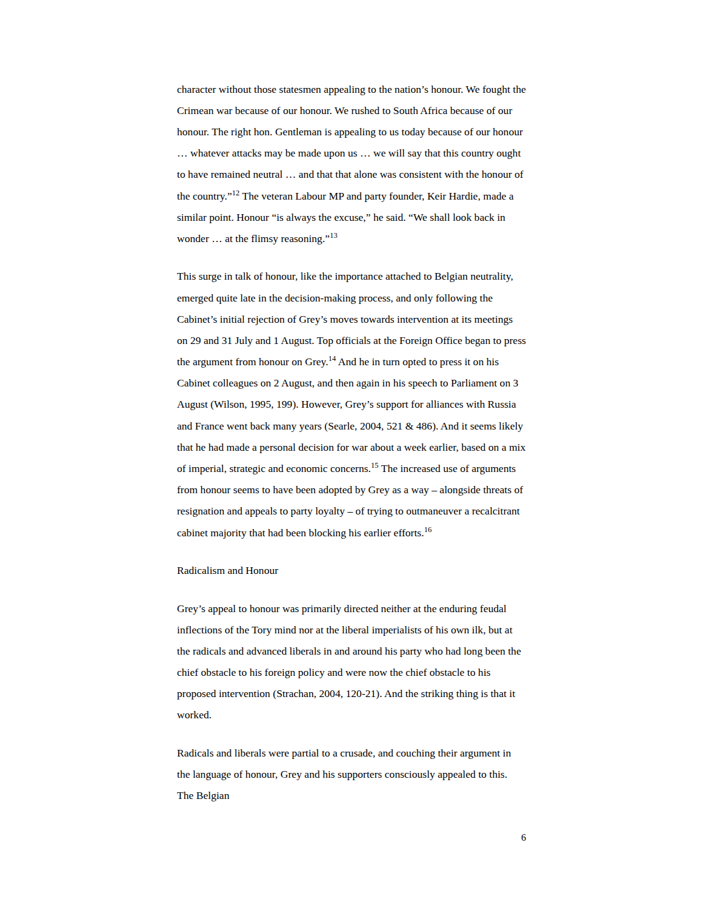character without those statesmen appealing to the nation’s honour. We fought the Crimean war because of our honour. We rushed to South Africa because of our honour. The right hon. Gentleman is appealing to us today because of our honour … whatever attacks may be made upon us … we will say that this country ought to have remained neutral … and that that alone was consistent with the honour of the country.”12 The veteran Labour MP and party founder, Keir Hardie, made a similar point. Honour “is always the excuse,” he said. “We shall look back in wonder … at the flimsy reasoning.”13
This surge in talk of honour, like the importance attached to Belgian neutrality, emerged quite late in the decision-making process, and only following the Cabinet’s initial rejection of Grey’s moves towards intervention at its meetings on 29 and 31 July and 1 August. Top officials at the Foreign Office began to press the argument from honour on Grey.14 And he in turn opted to press it on his Cabinet colleagues on 2 August, and then again in his speech to Parliament on 3 August (Wilson, 1995, 199). However, Grey’s support for alliances with Russia and France went back many years (Searle, 2004, 521 & 486). And it seems likely that he had made a personal decision for war about a week earlier, based on a mix of imperial, strategic and economic concerns.15 The increased use of arguments from honour seems to have been adopted by Grey as a way – alongside threats of resignation and appeals to party loyalty – of trying to outmaneuver a recalcitrant cabinet majority that had been blocking his earlier efforts.16
Radicalism and Honour
Grey’s appeal to honour was primarily directed neither at the enduring feudal inflections of the Tory mind nor at the liberal imperialists of his own ilk, but at the radicals and advanced liberals in and around his party who had long been the chief obstacle to his foreign policy and were now the chief obstacle to his proposed intervention (Strachan, 2004, 120-21). And the striking thing is that it worked.
Radicals and liberals were partial to a crusade, and couching their argument in the language of honour, Grey and his supporters consciously appealed to this. The Belgian
6